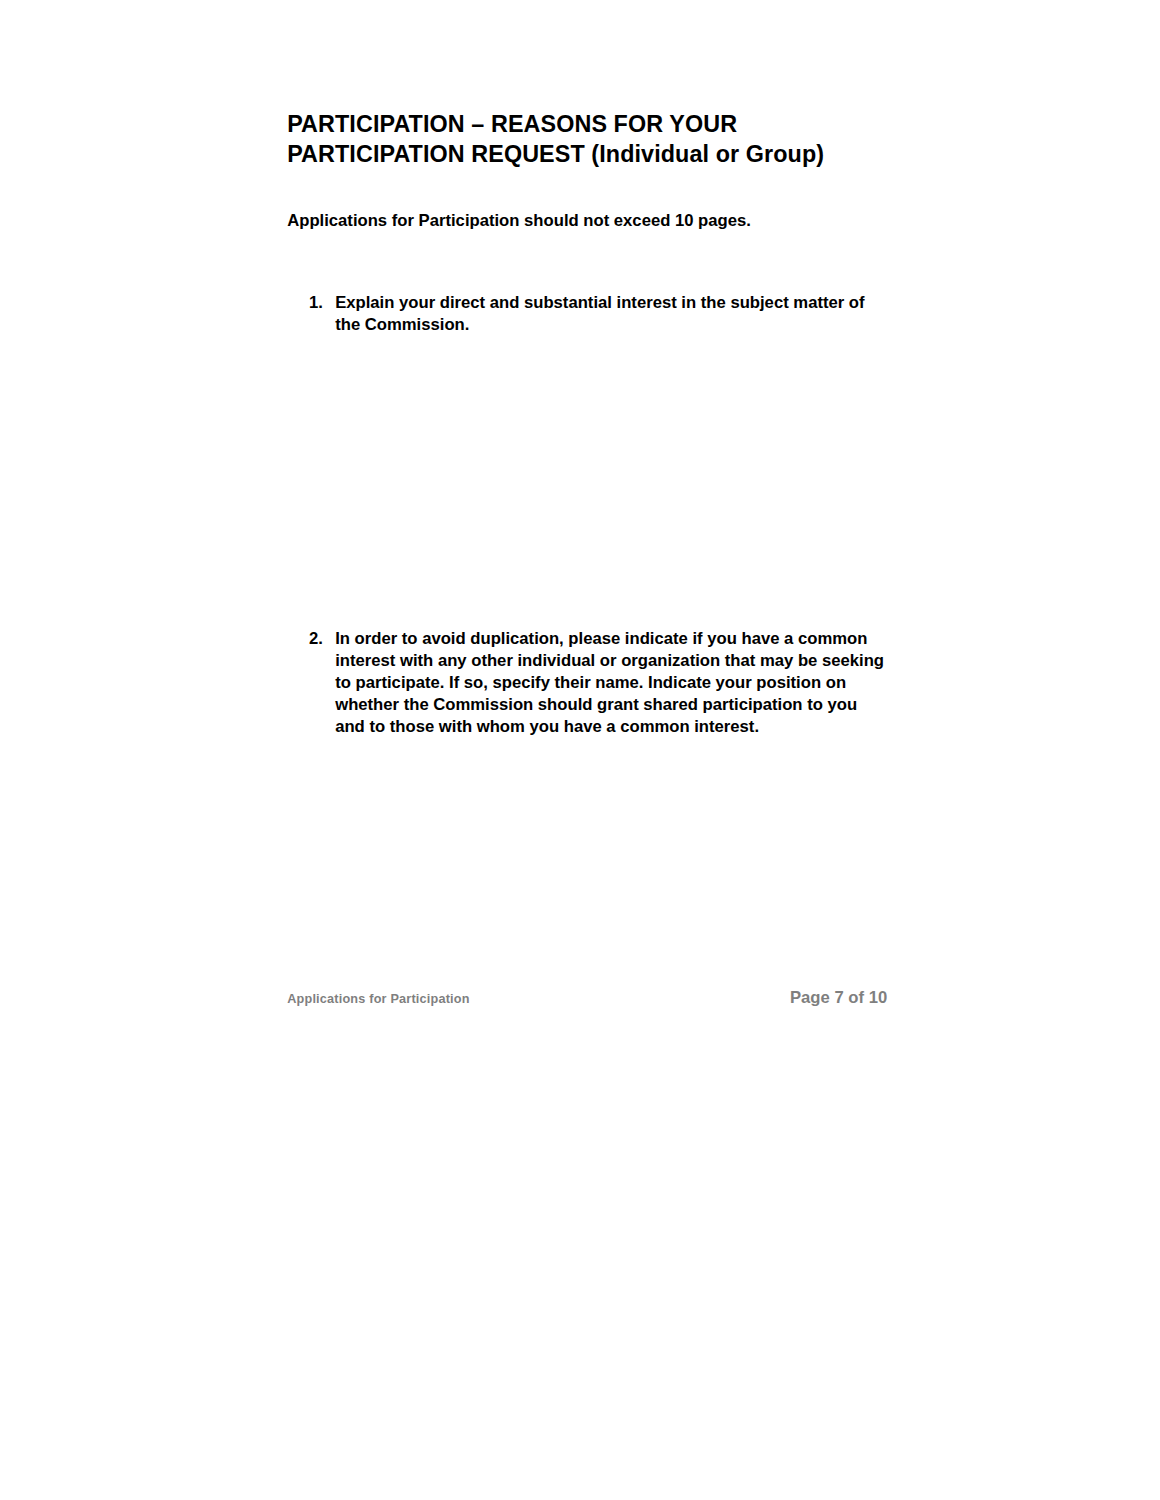PARTICIPATION – REASONS FOR YOUR PARTICIPATION REQUEST (Individual or Group)
Applications for Participation should not exceed 10 pages.
Explain your direct and substantial interest in the subject matter of the Commission.
In order to avoid duplication, please indicate if you have a common interest with any other individual or organization that may be seeking to participate. If so, specify their name. Indicate your position on whether the Commission should grant shared participation to you and to those with whom you have a common interest.
Applications for Participation Page 7 of 10